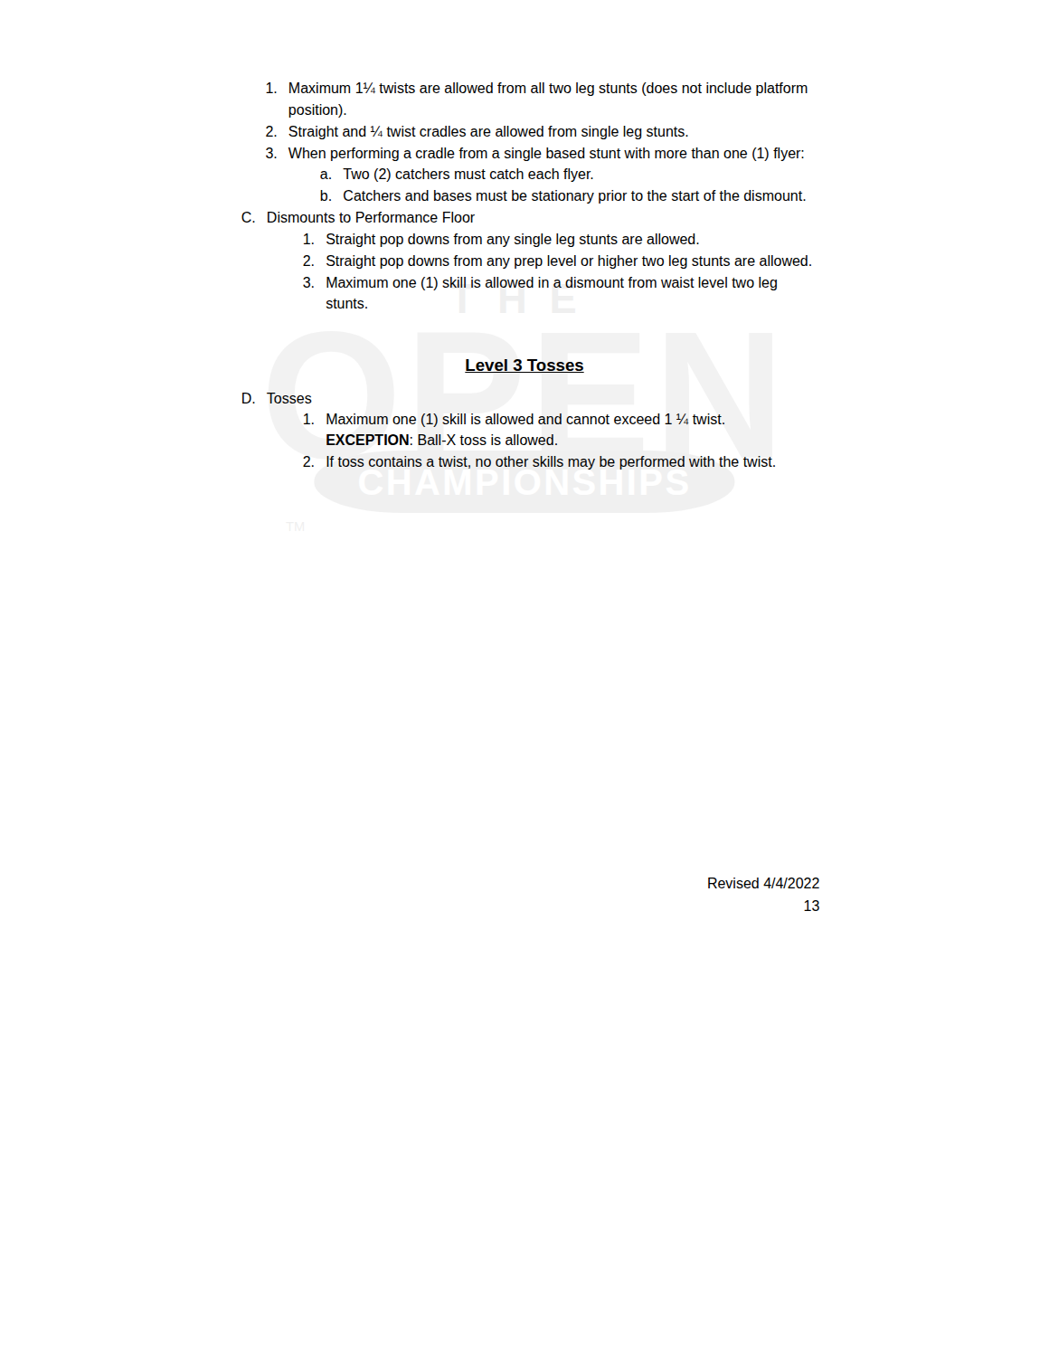THE
OPEN
CHAMPIONSHIPS
TM
Maximum 1¼ twists are allowed from all two leg stunts (does not include platform position).
Straight and ¼ twist cradles are allowed from single leg stunts.
When performing a cradle from a single based stunt with more than one (1) flyer:
Two (2) catchers must catch each flyer.
Catchers and bases must be stationary prior to the start of the dismount.
Dismounts to Performance Floor
Straight pop downs from any single leg stunts are allowed.
Straight pop downs from any prep level or higher two leg stunts are allowed.
Maximum one (1) skill is allowed in a dismount from waist level two leg stunts.
Level 3 Tosses
Tosses
Maximum one (1) skill is allowed and cannot exceed 1 ¼ twist.
EXCEPTION: Ball-X toss is allowed.
If toss contains a twist, no other skills may be performed with the twist.
Revised 4/4/2022
13